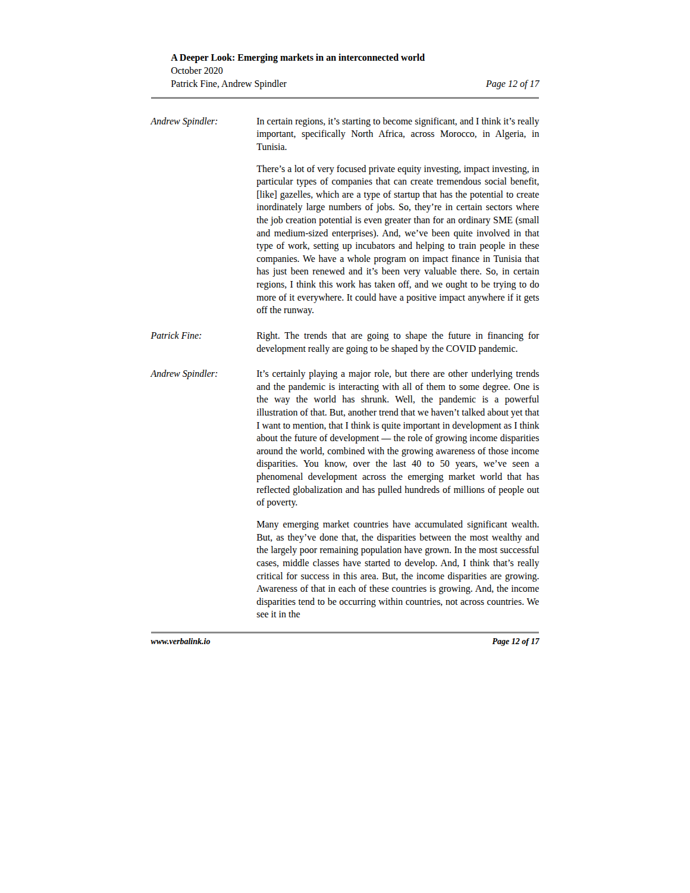A Deeper Look: Emerging markets in an interconnected world
October 2020
Patrick Fine, Andrew Spindler Page 12 of 17
| Andrew Spindler: | In certain regions, it’s starting to become significant, and I think it’s really important, specifically North Africa, across Morocco, in Algeria, in Tunisia. There’s a lot of very focused private equity investing, impact investing, in particular types of companies that can create tremendous social benefit, [like] gazelles, which are a type of startup that has the potential to create inordinately large numbers of jobs. So, they’re in certain sectors where the job creation potential is even greater than for an ordinary SME (small and medium-sized enterprises). And, we’ve been quite involved in that type of work, setting up incubators and helping to train people in these companies. We have a whole program on impact finance in Tunisia that has just been renewed and it’s been very valuable there. So, in certain regions, I think this work has taken off, and we ought to be trying to do more of it everywhere. It could have a positive impact anywhere if it gets off the runway. |
| Patrick Fine: | Right. The trends that are going to shape the future in financing for development really are going to be shaped by the COVID pandemic. |
| Andrew Spindler: | It’s certainly playing a major role, but there are other underlying trends and the pandemic is interacting with all of them to some degree. One is the way the world has shrunk. Well, the pandemic is a powerful illustration of that. But, another trend that we haven’t talked about yet that I want to mention, that I think is quite important in development as I think about the future of development — the role of growing income disparities around the world, combined with the growing awareness of those income disparities. You know, over the last 40 to 50 years, we’ve seen a phenomenal development across the emerging market world that has reflected globalization and has pulled hundreds of millions of people out of poverty. Many emerging market countries have accumulated significant wealth. But, as they’ve done that, the disparities between the most wealthy and the largely poor remaining population have grown. In the most successful cases, middle classes have started to develop. And, I think that’s really critical for success in this area. But, the income disparities are growing. Awareness of that in each of these countries is growing. And, the income disparities tend to be occurring within countries, not across countries. We see it in the |
www.verbalink.io Page 12 of 17